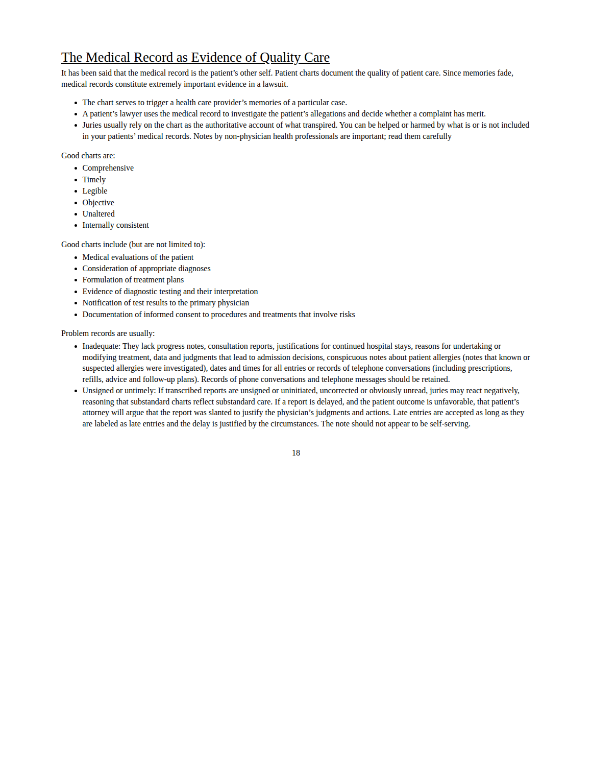The Medical Record as Evidence of Quality Care
It has been said that the medical record is the patient’s other self. Patient charts document the quality of patient care. Since memories fade, medical records constitute extremely important evidence in a lawsuit.
The chart serves to trigger a health care provider’s memories of a particular case.
A patient’s lawyer uses the medical record to investigate the patient’s allegations and decide whether a complaint has merit.
Juries usually rely on the chart as the authoritative account of what transpired. You can be helped or harmed by what is or is not included in your patients’ medical records. Notes by non-physician health professionals are important; read them carefully
Good charts are:
Comprehensive
Timely
Legible
Objective
Unaltered
Internally consistent
Good charts include (but are not limited to):
Medical evaluations of the patient
Consideration of appropriate diagnoses
Formulation of treatment plans
Evidence of diagnostic testing and their interpretation
Notification of test results to the primary physician
Documentation of informed consent to procedures and treatments that involve risks
Problem records are usually:
Inadequate: They lack progress notes, consultation reports, justifications for continued hospital stays, reasons for undertaking or modifying treatment, data and judgments that lead to admission decisions, conspicuous notes about patient allergies (notes that known or suspected allergies were investigated), dates and times for all entries or records of telephone conversations (including prescriptions, refills, advice and follow-up plans). Records of phone conversations and telephone messages should be retained.
Unsigned or untimely: If transcribed reports are unsigned or uninitiated, uncorrected or obviously unread, juries may react negatively, reasoning that substandard charts reflect substandard care. If a report is delayed, and the patient outcome is unfavorable, that patient’s attorney will argue that the report was slanted to justify the physician’s judgments and actions. Late entries are accepted as long as they are labeled as late entries and the delay is justified by the circumstances. The note should not appear to be self-serving.
18